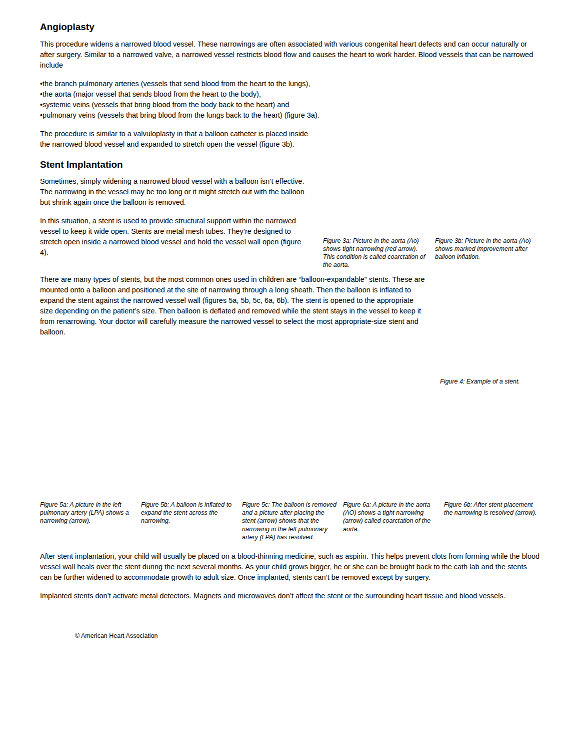Angioplasty
This procedure widens a narrowed blood vessel. These narrowings are often associated with various congenital heart defects and can occur naturally or after surgery. Similar to a narrowed valve, a narrowed vessel restricts blood flow and causes the heart to work harder. Blood vessels that can be narrowed include
•the branch pulmonary arteries (vessels that send blood from the heart to the lungs),
•the aorta (major vessel that sends blood from the heart to the body),
•systemic veins (vessels that bring blood from the body back to the heart) and
•pulmonary veins (vessels that bring blood from the lungs back to the heart) (figure 3a).
The procedure is similar to a valvuloplasty in that a balloon catheter is placed inside the narrowed blood vessel and expanded to stretch open the vessel (figure 3b).
Stent Implantation
Sometimes, simply widening a narrowed blood vessel with a balloon isn’t effective. The narrowing in the vessel may be too long or it might stretch out with the balloon but shrink again once the balloon is removed.
In this situation, a stent is used to provide structural support within the narrowed vessel to keep it wide open. Stents are metal mesh tubes. They’re designed to stretch open inside a narrowed blood vessel and hold the vessel wall open (figure 4).
Figure 3a: Picture in the aorta (Ao) shows tight narrowing (red arrow). This condition is called coarctation of the aorta.
Figure 3b: Picture in the aorta (Ao) shows marked improvement after balloon inflation.
Figure 4: Example of a stent.
There are many types of stents, but the most common ones used in children are “balloon-expandable” stents. These are mounted onto a balloon and positioned at the site of narrowing through a long sheath. Then the balloon is inflated to expand the stent against the narrowed vessel wall (figures 5a, 5b, 5c, 6a, 6b). The stent is opened to the appropriate size depending on the patient’s size. Then balloon is deflated and removed while the stent stays in the vessel to keep it from renarrowing. Your doctor will carefully measure the narrowed vessel to select the most appropriate-size stent and balloon.
Figure 5a: A picture in the left pulmonary artery (LPA) shows a narrowing (arrow).
Figure 5b: A balloon is inflated to expand the stent across the narrowing.
Figure 5c: The balloon is removed and a picture after placing the stent (arrow) shows that the narrowing in the left pulmonary artery (LPA) has resolved.
Figure 6a: A picture in the aorta (AO) shows a tight narrowing (arrow) called coarctation of the aorta.
Figure 6b: After stent placement the narrowing is resolved (arrow).
After stent implantation, your child will usually be placed on a blood-thinning medicine, such as aspirin. This helps prevent clots from forming while the blood vessel wall heals over the stent during the next several months. As your child grows bigger, he or she can be brought back to the cath lab and the stents can be further widened to accommodate growth to adult size. Once implanted, stents can’t be removed except by surgery.
Implanted stents don’t activate metal detectors. Magnets and microwaves don’t affect the stent or the surrounding heart tissue and blood vessels.
© American Heart Association